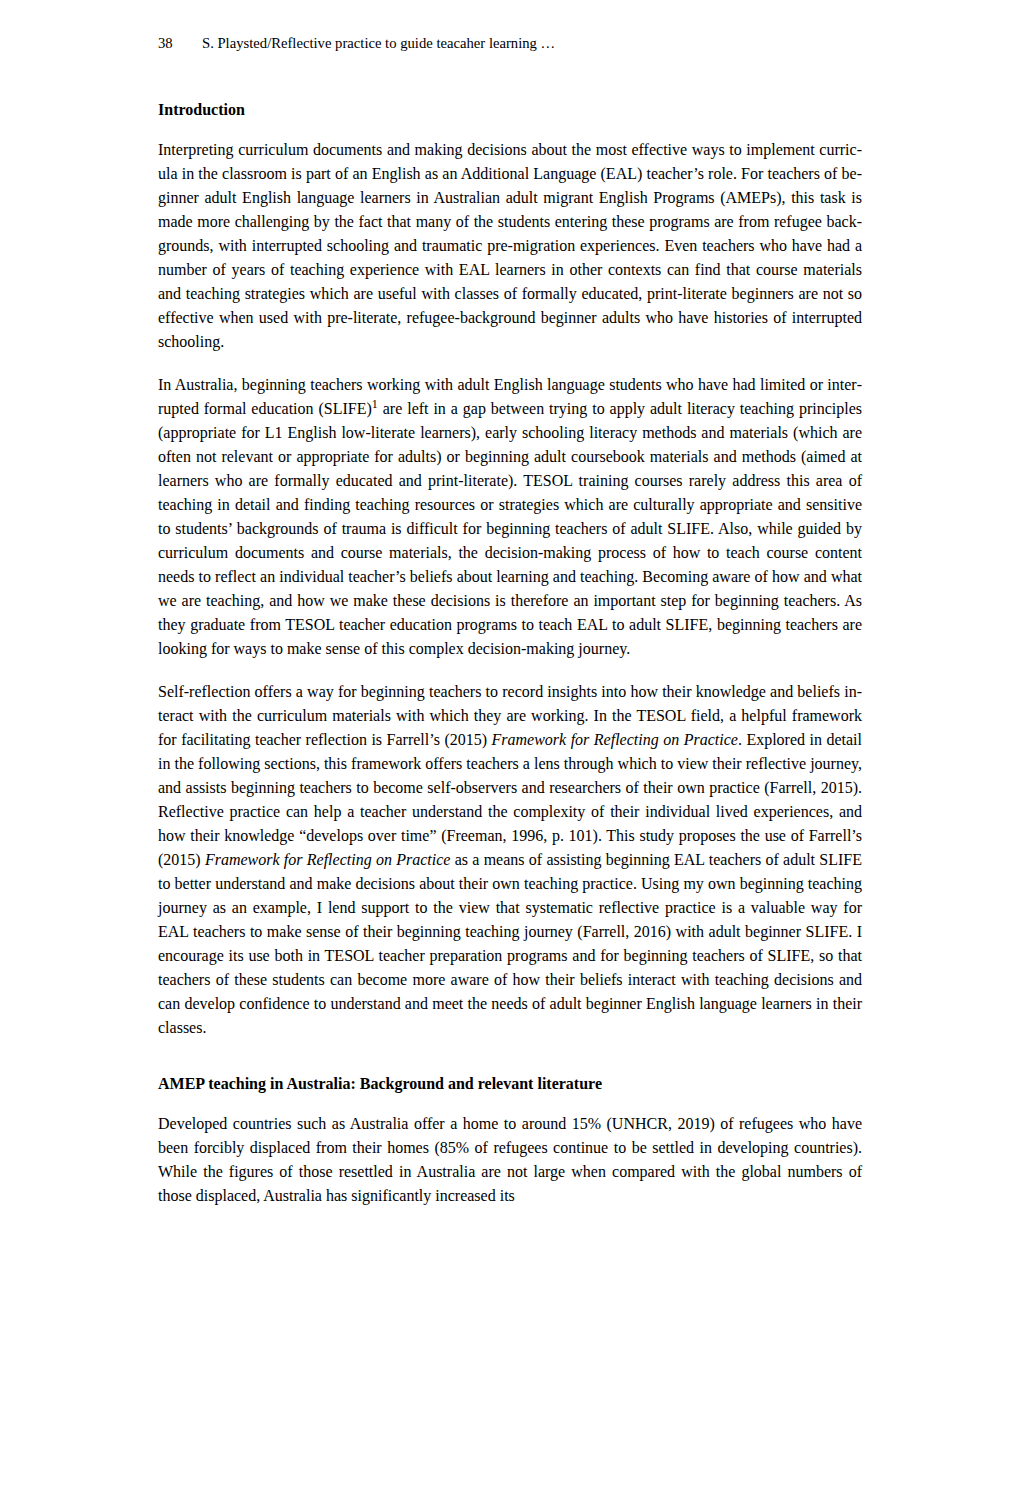38 S. Playsted/Reflective practice to guide teacaher learning …
Introduction
Interpreting curriculum documents and making decisions about the most effective ways to implement curricula in the classroom is part of an English as an Additional Language (EAL) teacher’s role. For teachers of beginner adult English language learners in Australian adult migrant English Programs (AMEPs), this task is made more challenging by the fact that many of the students entering these programs are from refugee backgrounds, with interrupted schooling and traumatic pre-migration experiences. Even teachers who have had a number of years of teaching experience with EAL learners in other contexts can find that course materials and teaching strategies which are useful with classes of formally educated, print-literate beginners are not so effective when used with pre-literate, refugee-background beginner adults who have histories of interrupted schooling.
In Australia, beginning teachers working with adult English language students who have had limited or interrupted formal education (SLIFE)1 are left in a gap between trying to apply adult literacy teaching principles (appropriate for L1 English low-literate learners), early schooling literacy methods and materials (which are often not relevant or appropriate for adults) or beginning adult coursebook materials and methods (aimed at learners who are formally educated and print-literate). TESOL training courses rarely address this area of teaching in detail and finding teaching resources or strategies which are culturally appropriate and sensitive to students’ backgrounds of trauma is difficult for beginning teachers of adult SLIFE. Also, while guided by curriculum documents and course materials, the decision-making process of how to teach course content needs to reflect an individual teacher’s beliefs about learning and teaching. Becoming aware of how and what we are teaching, and how we make these decisions is therefore an important step for beginning teachers. As they graduate from TESOL teacher education programs to teach EAL to adult SLIFE, beginning teachers are looking for ways to make sense of this complex decision-making journey.
Self-reflection offers a way for beginning teachers to record insights into how their knowledge and beliefs interact with the curriculum materials with which they are working. In the TESOL field, a helpful framework for facilitating teacher reflection is Farrell’s (2015) Framework for Reflecting on Practice. Explored in detail in the following sections, this framework offers teachers a lens through which to view their reflective journey, and assists beginning teachers to become self-observers and researchers of their own practice (Farrell, 2015). Reflective practice can help a teacher understand the complexity of their individual lived experiences, and how their knowledge “develops over time” (Freeman, 1996, p. 101). This study proposes the use of Farrell’s (2015) Framework for Reflecting on Practice as a means of assisting beginning EAL teachers of adult SLIFE to better understand and make decisions about their own teaching practice. Using my own beginning teaching journey as an example, I lend support to the view that systematic reflective practice is a valuable way for EAL teachers to make sense of their beginning teaching journey (Farrell, 2016) with adult beginner SLIFE. I encourage its use both in TESOL teacher preparation programs and for beginning teachers of SLIFE, so that teachers of these students can become more aware of how their beliefs interact with teaching decisions and can develop confidence to understand and meet the needs of adult beginner English language learners in their classes.
AMEP teaching in Australia: Background and relevant literature
Developed countries such as Australia offer a home to around 15% (UNHCR, 2019) of refugees who have been forcibly displaced from their homes (85% of refugees continue to be settled in developing countries). While the figures of those resettled in Australia are not large when compared with the global numbers of those displaced, Australia has significantly increased its